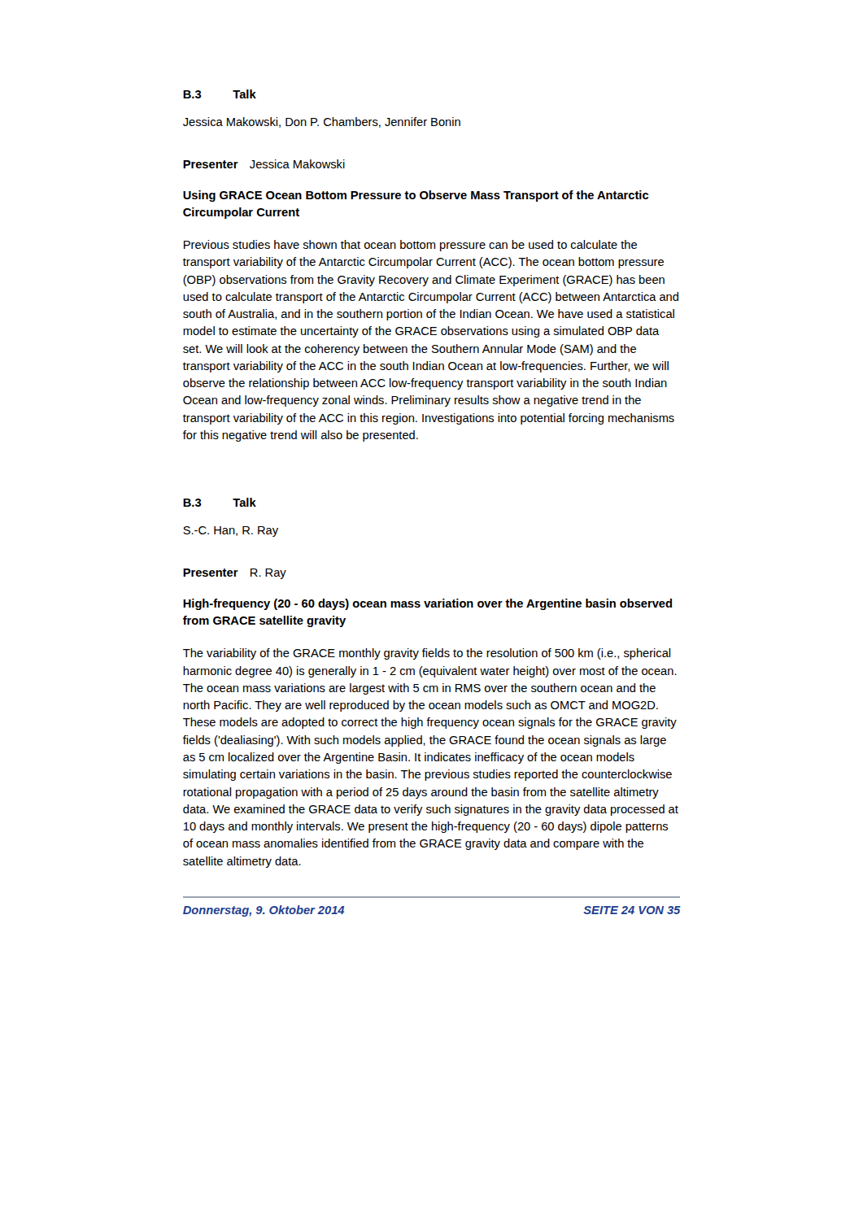B.3 Talk
Jessica Makowski, Don P. Chambers, Jennifer Bonin
Presenter Jessica Makowski
Using GRACE Ocean Bottom Pressure to Observe Mass Transport of the Antarctic Circumpolar Current
Previous studies have shown that ocean bottom pressure can be used to calculate the transport variability of the Antarctic Circumpolar Current (ACC). The ocean bottom pressure (OBP) observations from the Gravity Recovery and Climate Experiment (GRACE) has been used to calculate transport of the Antarctic Circumpolar Current (ACC) between Antarctica and south of Australia, and in the southern portion of the Indian Ocean. We have used a statistical model to estimate the uncertainty of the GRACE observations using a simulated OBP data set. We will look at the coherency between the Southern Annular Mode (SAM) and the transport variability of the ACC in the south Indian Ocean at low-frequencies. Further, we will observe the relationship between ACC low-frequency transport variability in the south Indian Ocean and low-frequency zonal winds. Preliminary results show a negative trend in the transport variability of the ACC in this region. Investigations into potential forcing mechanisms for this negative trend will also be presented.
B.3 Talk
S.-C. Han, R. Ray
Presenter R. Ray
High-frequency (20 - 60 days) ocean mass variation over the Argentine basin observed from GRACE satellite gravity
The variability of the GRACE monthly gravity fields to the resolution of 500 km (i.e., spherical harmonic degree 40) is generally in 1 - 2 cm (equivalent water height) over most of the ocean. The ocean mass variations are largest with 5 cm in RMS over the southern ocean and the north Pacific. They are well reproduced by the ocean models such as OMCT and MOG2D. These models are adopted to correct the high frequency ocean signals for the GRACE gravity fields ('dealiasing'). With such models applied, the GRACE found the ocean signals as large as 5 cm localized over the Argentine Basin. It indicates inefficacy of the ocean models simulating certain variations in the basin. The previous studies reported the counterclockwise rotational propagation with a period of 25 days around the basin from the satellite altimetry data. We examined the GRACE data to verify such signatures in the gravity data processed at 10 days and monthly intervals. We present the high-frequency (20 - 60 days) dipole patterns of ocean mass anomalies identified from the GRACE gravity data and compare with the satellite altimetry data.
Donnerstag, 9. Oktober 2014 SEITE 24 VON 35